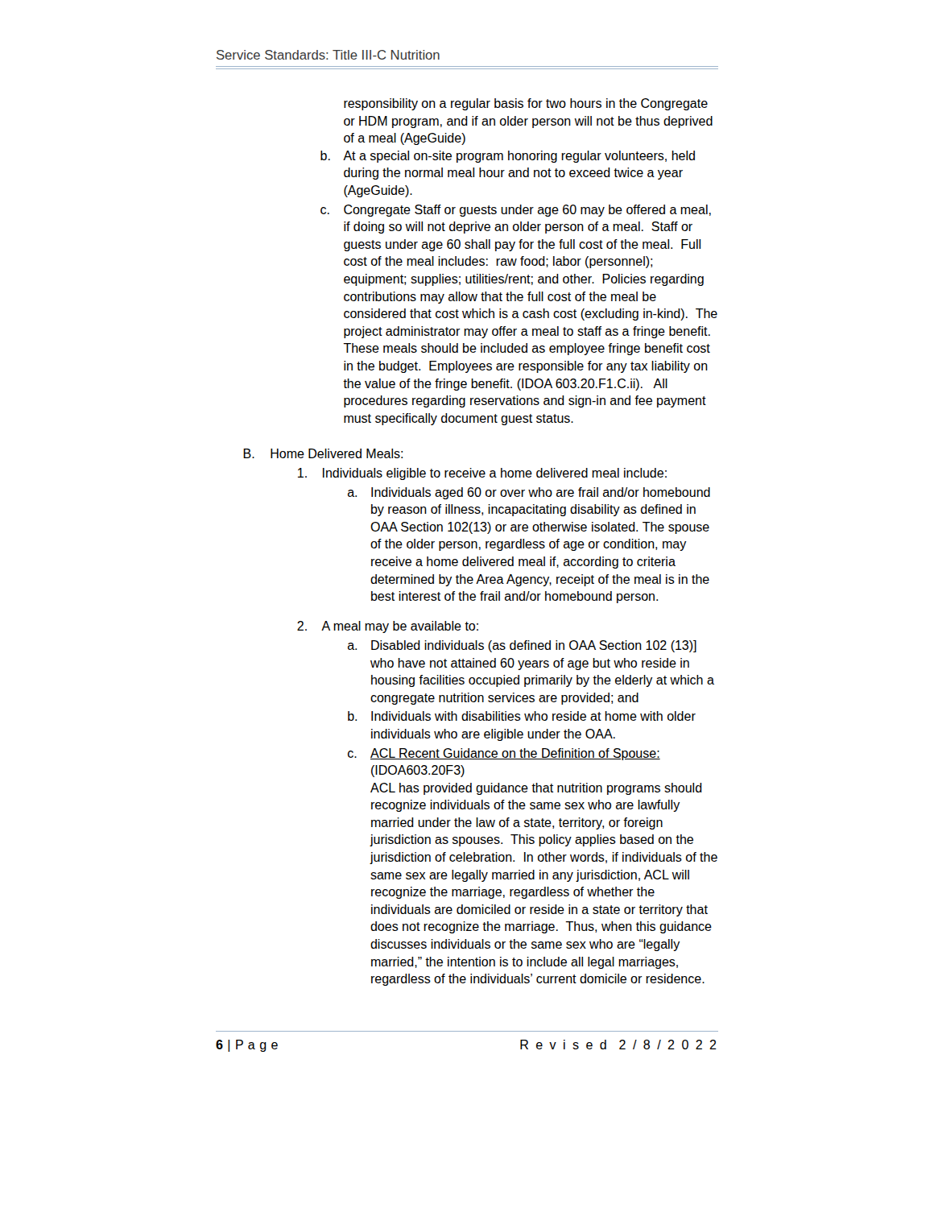Service Standards: Title III-C Nutrition
responsibility on a regular basis for two hours in the Congregate or HDM program, and if an older person will not be thus deprived of a meal (AgeGuide)
b. At a special on-site program honoring regular volunteers, held during the normal meal hour and not to exceed twice a year (AgeGuide).
c. Congregate Staff or guests under age 60 may be offered a meal, if doing so will not deprive an older person of a meal. Staff or guests under age 60 shall pay for the full cost of the meal. Full cost of the meal includes: raw food; labor (personnel); equipment; supplies; utilities/rent; and other. Policies regarding contributions may allow that the full cost of the meal be considered that cost which is a cash cost (excluding in-kind). The project administrator may offer a meal to staff as a fringe benefit. These meals should be included as employee fringe benefit cost in the budget. Employees are responsible for any tax liability on the value of the fringe benefit. (IDOA 603.20.F1.C.ii). All procedures regarding reservations and sign-in and fee payment must specifically document guest status.
B. Home Delivered Meals:
1. Individuals eligible to receive a home delivered meal include:
a. Individuals aged 60 or over who are frail and/or homebound by reason of illness, incapacitating disability as defined in OAA Section 102(13) or are otherwise isolated. The spouse of the older person, regardless of age or condition, may receive a home delivered meal if, according to criteria determined by the Area Agency, receipt of the meal is in the best interest of the frail and/or homebound person.
2. A meal may be available to:
a. Disabled individuals (as defined in OAA Section 102 (13)] who have not attained 60 years of age but who reside in housing facilities occupied primarily by the elderly at which a congregate nutrition services are provided; and
b. Individuals with disabilities who reside at home with older individuals who are eligible under the OAA.
c. ACL Recent Guidance on the Definition of Spouse: (IDOA603.20F3)
ACL has provided guidance that nutrition programs should recognize individuals of the same sex who are lawfully married under the law of a state, territory, or foreign jurisdiction as spouses. This policy applies based on the jurisdiction of celebration. In other words, if individuals of the same sex are legally married in any jurisdiction, ACL will recognize the marriage, regardless of whether the individuals are domiciled or reside in a state or territory that does not recognize the marriage. Thus, when this guidance discusses individuals or the same sex who are “legally married,” the intention is to include all legal marriages, regardless of the individuals’ current domicile or residence.
6 | P a g e
R e v i s e d 2 / 8 / 2 0 2 2